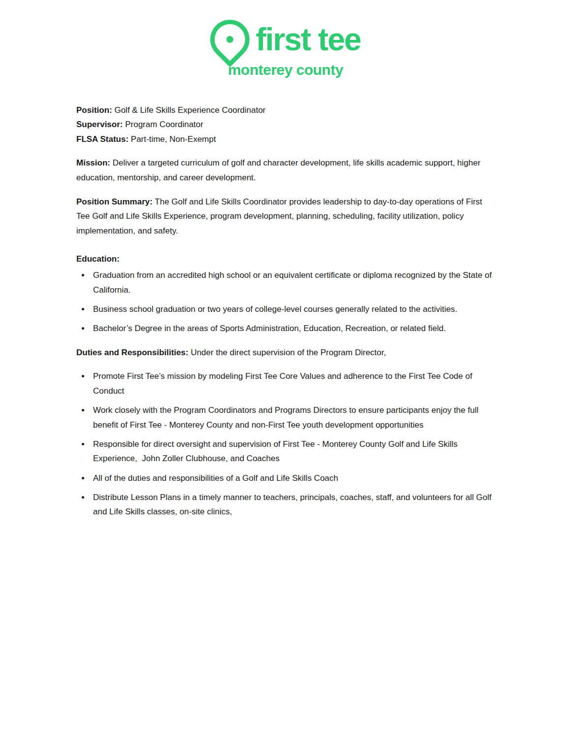first tee
monterey county
Position: Golf & Life Skills Experience Coordinator
Supervisor: Program Coordinator
FLSA Status: Part-time, Non-Exempt
Mission: Deliver a targeted curriculum of golf and character development, life skills academic support, higher education, mentorship, and career development.
Position Summary: The Golf and Life Skills Coordinator provides leadership to day-to-day operations of First Tee Golf and Life Skills Experience, program development, planning, scheduling, facility utilization, policy implementation, and safety.
Education:
Graduation from an accredited high school or an equivalent certificate or diploma recognized by the State of California.
Business school graduation or two years of college-level courses generally related to the activities.
Bachelor’s Degree in the areas of Sports Administration, Education, Recreation, or related field.
Duties and Responsibilities: Under the direct supervision of the Program Director,
Promote First Tee’s mission by modeling First Tee Core Values and adherence to the First Tee Code of Conduct
Work closely with the Program Coordinators and Programs Directors to ensure participants enjoy the full benefit of First Tee - Monterey County and non-First Tee youth development opportunities
Responsible for direct oversight and supervision of First Tee - Monterey County Golf and Life Skills Experience, John Zoller Clubhouse, and Coaches
All of the duties and responsibilities of a Golf and Life Skills Coach
Distribute Lesson Plans in a timely manner to teachers, principals, coaches, staff, and volunteers for all Golf and Life Skills classes, on-site clinics,